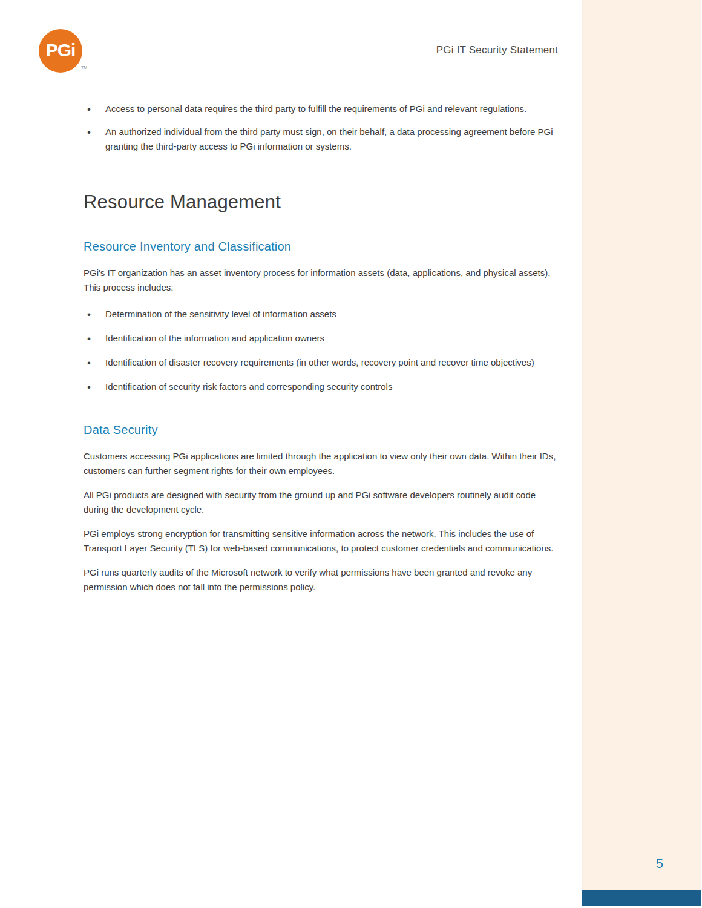PGi TM
PGi IT Security Statement
Access to personal data requires the third party to fulfill the requirements of PGi and relevant regulations.
An authorized individual from the third party must sign, on their behalf, a data processing agreement before PGi granting the third-party access to PGi information or systems.
Resource Management
Resource Inventory and Classification
PGi's IT organization has an asset inventory process for information assets (data, applications, and physical assets). This process includes:
Determination of the sensitivity level of information assets
Identification of the information and application owners
Identification of disaster recovery requirements (in other words, recovery point and recover time objectives)
Identification of security risk factors and corresponding security controls
Data Security
Customers accessing PGi applications are limited through the application to view only their own data. Within their IDs, customers can further segment rights for their own employees.
All PGi products are designed with security from the ground up and PGi software developers routinely audit code during the development cycle.
PGi employs strong encryption for transmitting sensitive information across the network. This includes the use of Transport Layer Security (TLS) for web-based communications, to protect customer credentials and communications.
PGi runs quarterly audits of the Microsoft network to verify what permissions have been granted and revoke any permission which does not fall into the permissions policy.
5